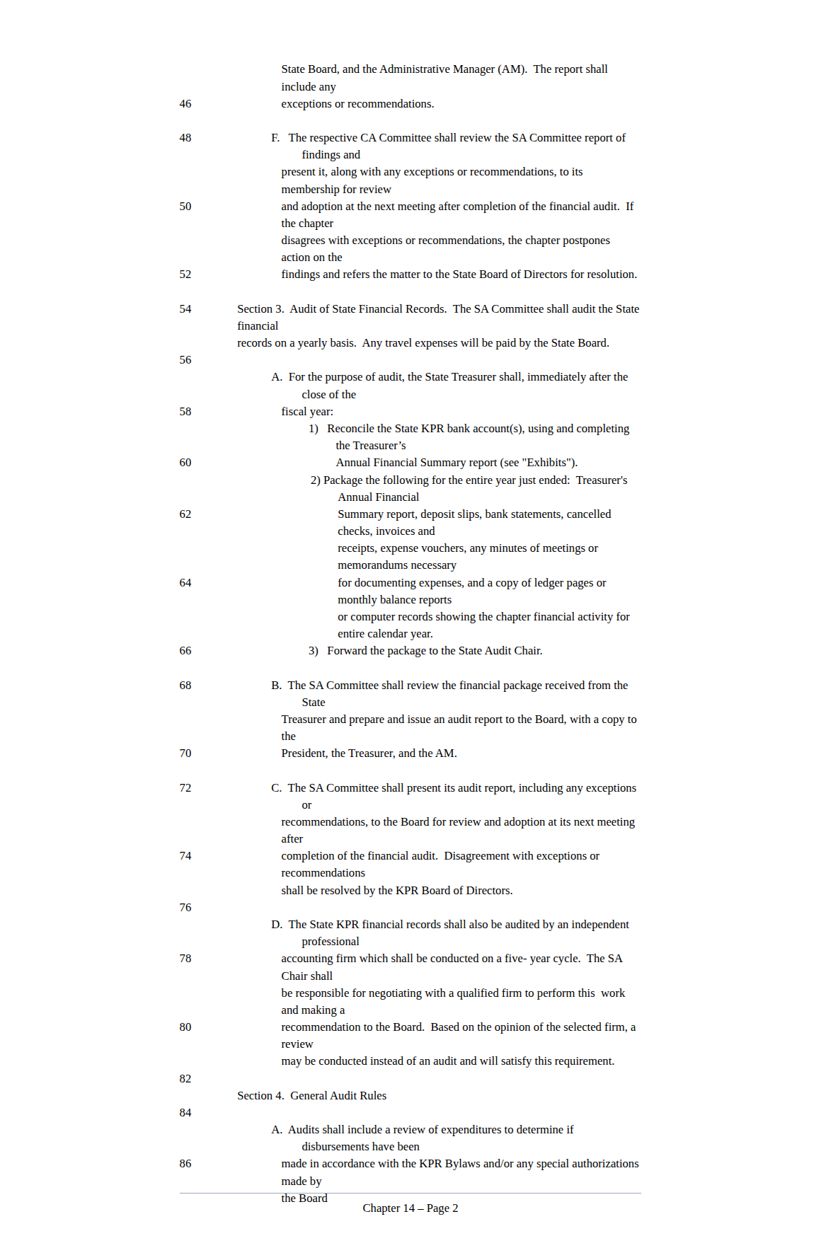| | State Board, and the Administrative Manager (AM). The report shall include any |
| 46 | exceptions or recommendations. |
| 48 | F. The respective CA Committee shall review the SA Committee report of findings and |
| | present it, along with any exceptions or recommendations, to its membership for review |
| 50 | and adoption at the next meeting after completion of the financial audit. If the chapter |
| | disagrees with exceptions or recommendations, the chapter postpones action on the |
| 52 | findings and refers the matter to the State Board of Directors for resolution. |
| 54 | Section 3. Audit of State Financial Records. The SA Committee shall audit the State financial |
| | records on a yearly basis. Any travel expenses will be paid by the State Board. |
| 56 | |
| | A. For the purpose of audit, the State Treasurer shall, immediately after the close of the |
| 58 | fiscal year: |
| | 1) Reconcile the State KPR bank account(s), using and completing the Treasurer’s |
| 60 | Annual Financial Summary report (see "Exhibits"). |
| | 2) Package the following for the entire year just ended: Treasurer's Annual Financial |
| 62 | Summary report, deposit slips, bank statements, cancelled checks, invoices and |
| | receipts, expense vouchers, any minutes of meetings or memorandums necessary |
| 64 | for documenting expenses, and a copy of ledger pages or monthly balance reports |
| | or computer records showing the chapter financial activity for entire calendar year. |
| 66 | 3) Forward the package to the State Audit Chair. |
| 68 | B. The SA Committee shall review the financial package received from the State |
| | Treasurer and prepare and issue an audit report to the Board, with a copy to the |
| 70 | President, the Treasurer, and the AM. |
| 72 | C. The SA Committee shall present its audit report, including any exceptions or |
| | recommendations, to the Board for review and adoption at its next meeting after |
| 74 | completion of the financial audit. Disagreement with exceptions or recommendations |
| | shall be resolved by the KPR Board of Directors. |
| 76 | |
| | D. The State KPR financial records shall also be audited by an independent professional |
| 78 | accounting firm which shall be conducted on a five- year cycle. The SA Chair shall |
| | be responsible for negotiating with a qualified firm to perform this work and making a |
| 80 | recommendation to the Board. Based on the opinion of the selected firm, a review |
| | may be conducted instead of an audit and will satisfy this requirement. |
| 82 | |
| | Section 4. General Audit Rules |
| 84 | |
| | A. Audits shall include a review of expenditures to determine if disbursements have been |
| 86 | made in accordance with the KPR Bylaws and/or any special authorizations made by |
| | the Board |
Chapter 14 – Page 2